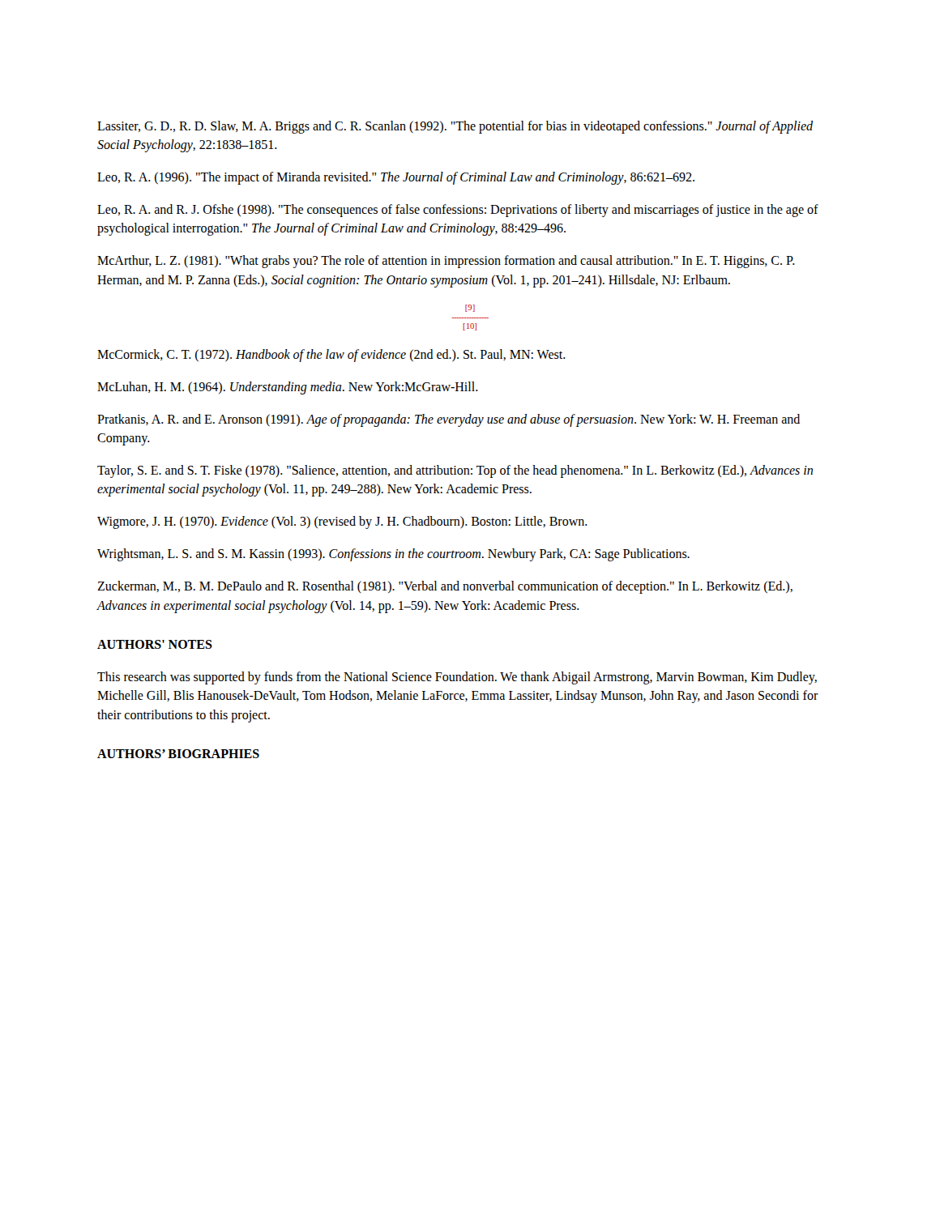Lassiter, G. D., R. D. Slaw, M. A. Briggs and C. R. Scanlan (1992). "The potential for bias in videotaped confessions." Journal of Applied Social Psychology, 22:1838–1851.
Leo, R. A. (1996). "The impact of Miranda revisited." The Journal of Criminal Law and Criminology, 86:621–692.
Leo, R. A. and R. J. Ofshe (1998). "The consequences of false confessions: Deprivations of liberty and miscarriages of justice in the age of psychological interrogation." The Journal of Criminal Law and Criminology, 88:429–496.
McArthur, L. Z. (1981). "What grabs you? The role of attention in impression formation and causal attribution." In E. T. Higgins, C. P. Herman, and M. P. Zanna (Eds.), Social cognition: The Ontario symposium (Vol. 1, pp. 201–241). Hillsdale, NJ: Erlbaum.
[9]
---------------
[10]
McCormick, C. T. (1972). Handbook of the law of evidence (2nd ed.). St. Paul, MN: West.
McLuhan, H. M. (1964). Understanding media. New York:McGraw-Hill.
Pratkanis, A. R. and E. Aronson (1991). Age of propaganda: The everyday use and abuse of persuasion. New York: W. H. Freeman and Company.
Taylor, S. E. and S. T. Fiske (1978). "Salience, attention, and attribution: Top of the head phenomena." In L. Berkowitz (Ed.), Advances in experimental social psychology (Vol. 11, pp. 249–288). New York: Academic Press.
Wigmore, J. H. (1970). Evidence (Vol. 3) (revised by J. H. Chadbourn). Boston: Little, Brown.
Wrightsman, L. S. and S. M. Kassin (1993). Confessions in the courtroom. Newbury Park, CA: Sage Publications.
Zuckerman, M., B. M. DePaulo and R. Rosenthal (1981). "Verbal and nonverbal communication of deception." In L. Berkowitz (Ed.), Advances in experimental social psychology (Vol. 14, pp. 1–59). New York: Academic Press.
AUTHORS' NOTES
This research was supported by funds from the National Science Foundation. We thank Abigail Armstrong, Marvin Bowman, Kim Dudley, Michelle Gill, Blis Hanousek-DeVault, Tom Hodson, Melanie LaForce, Emma Lassiter, Lindsay Munson, John Ray, and Jason Secondi for their contributions to this project.
AUTHORS’ BIOGRAPHIES